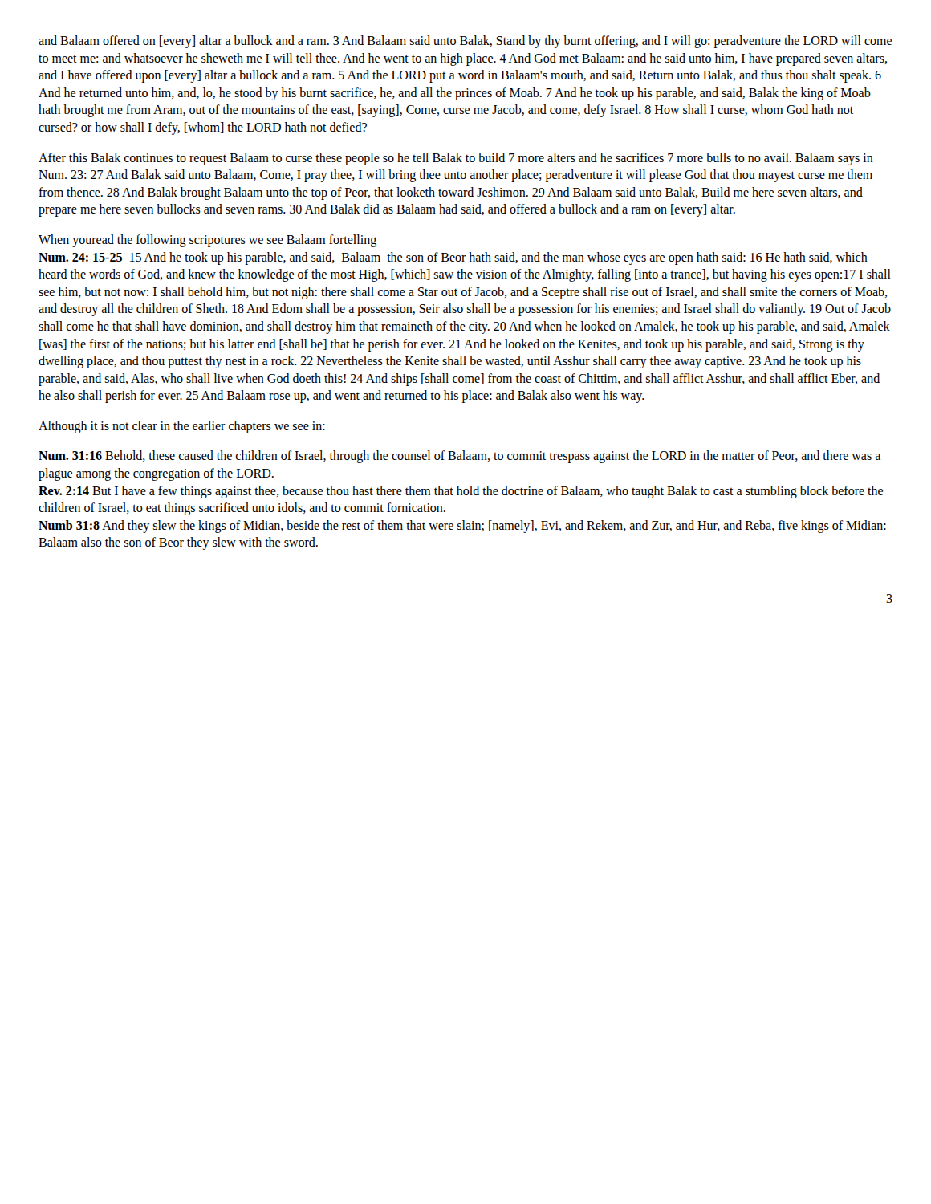and Balaam offered on [every] altar a bullock and a ram. 3 And Balaam said unto Balak, Stand by thy burnt offering, and I will go: peradventure the LORD will come to meet me: and whatsoever he sheweth me I will tell thee. And he went to an high place. 4 And God met Balaam: and he said unto him, I have prepared seven altars, and I have offered upon [every] altar a bullock and a ram. 5 And the LORD put a word in Balaam's mouth, and said, Return unto Balak, and thus thou shalt speak. 6 And he returned unto him, and, lo, he stood by his burnt sacrifice, he, and all the princes of Moab. 7 And he took up his parable, and said, Balak the king of Moab hath brought me from Aram, out of the mountains of the east, [saying], Come, curse me Jacob, and come, defy Israel. 8 How shall I curse, whom God hath not cursed? or how shall I defy, [whom] the LORD hath not defied?
After this Balak continues to request Balaam to curse these people so he tell Balak to build 7 more alters and he sacrifices 7 more bulls to no avail. Balaam says in Num. 23: 27 And Balak said unto Balaam, Come, I pray thee, I will bring thee unto another place; peradventure it will please God that thou mayest curse me them from thence. 28 And Balak brought Balaam unto the top of Peor, that looketh toward Jeshimon. 29 And Balaam said unto Balak, Build me here seven altars, and prepare me here seven bullocks and seven rams. 30 And Balak did as Balaam had said, and offered a bullock and a ram on [every] altar.
When youread the following scripotures we see Balaam fortelling
Num. 24: 15-25 15 And he took up his parable, and said, Balaam the son of Beor hath said, and the man whose eyes are open hath said: 16 He hath said, which heard the words of God, and knew the knowledge of the most High, [which] saw the vision of the Almighty, falling [into a trance], but having his eyes open:17 I shall see him, but not now: I shall behold him, but not nigh: there shall come a Star out of Jacob, and a Sceptre shall rise out of Israel, and shall smite the corners of Moab, and destroy all the children of Sheth. 18 And Edom shall be a possession, Seir also shall be a possession for his enemies; and Israel shall do valiantly. 19 Out of Jacob shall come he that shall have dominion, and shall destroy him that remaineth of the city. 20 And when he looked on Amalek, he took up his parable, and said, Amalek [was] the first of the nations; but his latter end [shall be] that he perish for ever. 21 And he looked on the Kenites, and took up his parable, and said, Strong is thy dwelling place, and thou puttest thy nest in a rock. 22 Nevertheless the Kenite shall be wasted, until Asshur shall carry thee away captive. 23 And he took up his parable, and said, Alas, who shall live when God doeth this! 24 And ships [shall come] from the coast of Chittim, and shall afflict Asshur, and shall afflict Eber, and he also shall perish for ever. 25 And Balaam rose up, and went and returned to his place: and Balak also went his way.
Although it is not clear in the earlier chapters we see in:
Num. 31:16 Behold, these caused the children of Israel, through the counsel of Balaam, to commit trespass against the LORD in the matter of Peor, and there was a plague among the congregation of the LORD.
Rev. 2:14 But I have a few things against thee, because thou hast there them that hold the doctrine of Balaam, who taught Balak to cast a stumbling block before the children of Israel, to eat things sacrificed unto idols, and to commit fornication.
Numb 31:8 And they slew the kings of Midian, beside the rest of them that were slain; [namely], Evi, and Rekem, and Zur, and Hur, and Reba, five kings of Midian: Balaam also the son of Beor they slew with the sword.
3